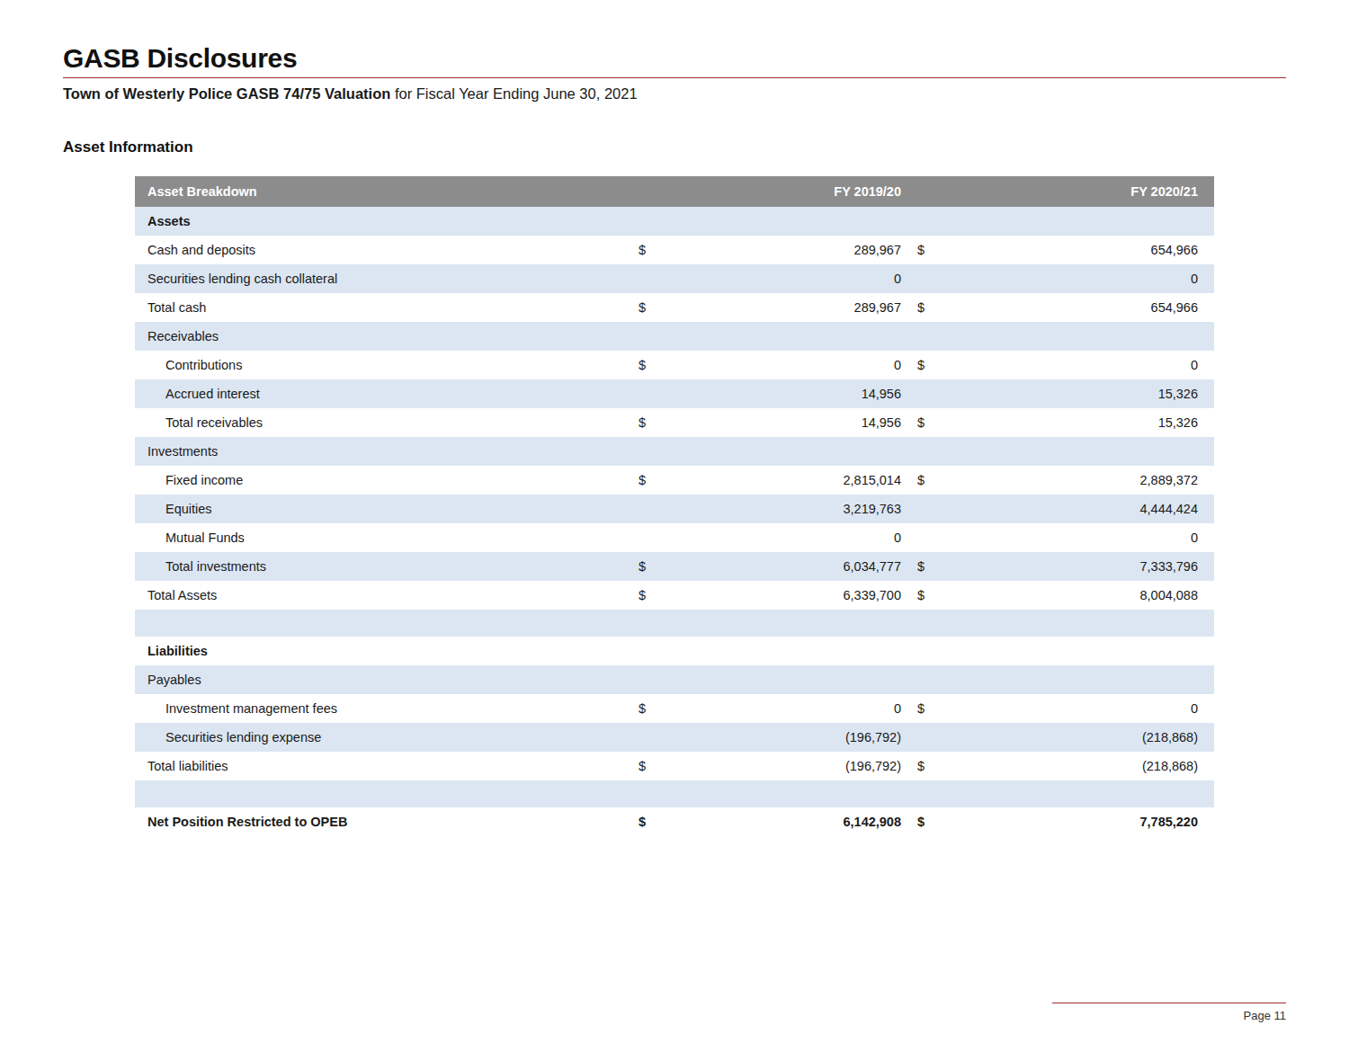GASB Disclosures
Town of Westerly Police GASB 74/75 Valuation for Fiscal Year Ending June 30, 2021
Asset Information
| Asset Breakdown | FY 2019/20 | FY 2020/21 |
| --- | --- | --- |
| Assets | | | | |
| Cash and deposits | $ | 289,967 | $ | 654,966 |
| Securities lending cash collateral | | 0 | | 0 |
| Total cash | $ | 289,967 | $ | 654,966 |
| Receivables | | | | |
| Contributions | $ | 0 | $ | 0 |
| Accrued interest | | 14,956 | | 15,326 |
| Total receivables | $ | 14,956 | $ | 15,326 |
| Investments | | | | |
| Fixed income | $ | 2,815,014 | $ | 2,889,372 |
| Equities | | 3,219,763 | | 4,444,424 |
| Mutual Funds | | 0 | | 0 |
| Total investments | $ | 6,034,777 | $ | 7,333,796 |
| Total Assets | $ | 6,339,700 | $ | 8,004,088 |
| Liabilities | | | | |
| Payables | | | | |
| Investment management fees | $ | 0 | $ | 0 |
| Securities lending expense | | (196,792) | | (218,868) |
| Total liabilities | $ | (196,792) | $ | (218,868) |
| Net Position Restricted to OPEB | $ | 6,142,908 | $ | 7,785,220 |
Page 11